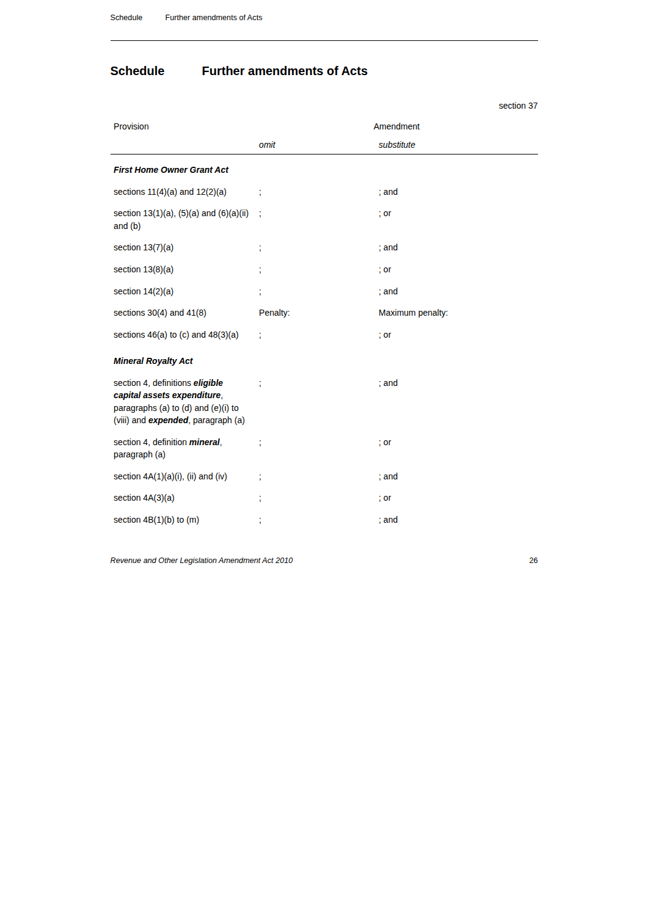Schedule Further amendments of Acts
Schedule Further amendments of Acts
section 37
| Provision | Amendment |
| --- | --- |
| | omit | substitute |
| First Home Owner Grant Act | | |
| sections 11(4)(a) and 12(2)(a) | ; | ; and |
| section 13(1)(a), (5)(a) and (6)(a)(ii) and (b) | ; | ; or |
| section 13(7)(a) | ; | ; and |
| section 13(8)(a) | ; | ; or |
| section 14(2)(a) | ; | ; and |
| sections 30(4) and 41(8) | Penalty: | Maximum penalty: |
| sections 46(a) to (c) and 48(3)(a) | ; | ; or |
| Mineral Royalty Act | | |
| section 4, definitions eligible capital assets expenditure , paragraphs (a) to (d) and (e)(i) to (viii) and expended , paragraph (a) | ; | ; and |
| section 4, definition mineral , paragraph (a) | ; | ; or |
| section 4A(1)(a)(i), (ii) and (iv) | ; | ; and |
| section 4A(3)(a) | ; | ; or |
| section 4B(1)(b) to (m) | ; | ; and |
Revenue and Other Legislation Amendment Act 2010 26